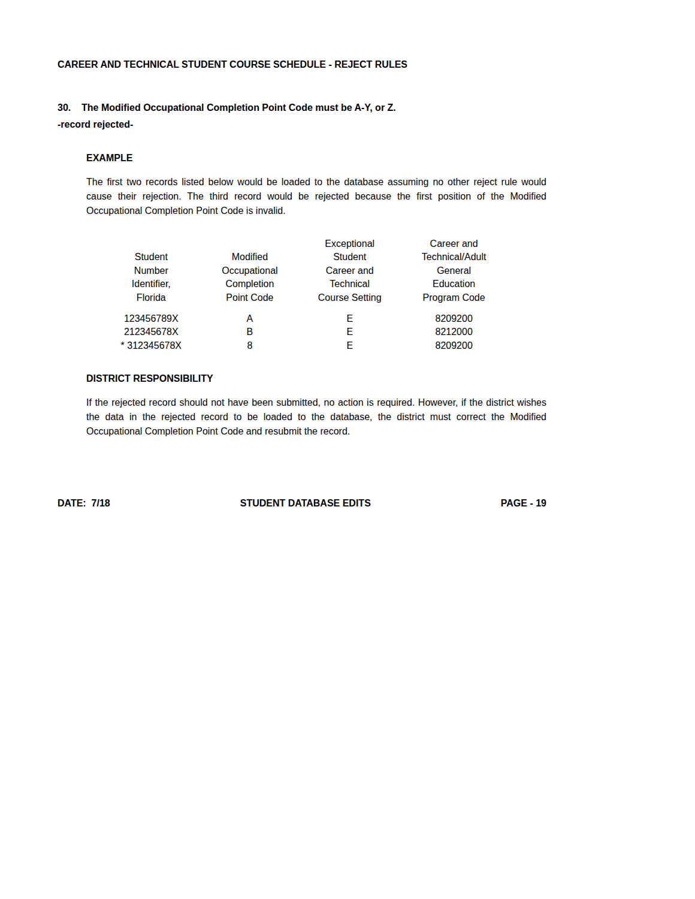CAREER AND TECHNICAL STUDENT COURSE SCHEDULE - REJECT RULES
30. The Modified Occupational Completion Point Code must be A-Y, or Z.
-record rejected-
EXAMPLE
The first two records listed below would be loaded to the database assuming no other reject rule would cause their rejection. The third record would be rejected because the first position of the Modified Occupational Completion Point Code is invalid.
| | | Exceptional | Career and |
| --- | --- | --- | --- |
| Student | Modified | Student | Technical/Adult |
| Number | Occupational | Career and | General |
| Identifier, | Completion | Technical | Education |
| Florida | Point Code | Course Setting | Program Code |
| 123456789X | A | E | 8209200 |
| 212345678X | B | E | 8212000 |
| * 312345678X | 8 | E | 8209200 |
DISTRICT RESPONSIBILITY
If the rejected record should not have been submitted, no action is required. However, if the district wishes the data in the rejected record to be loaded to the database, the district must correct the Modified Occupational Completion Point Code and resubmit the record.
DATE: 7/18 STUDENT DATABASE EDITS PAGE - 19